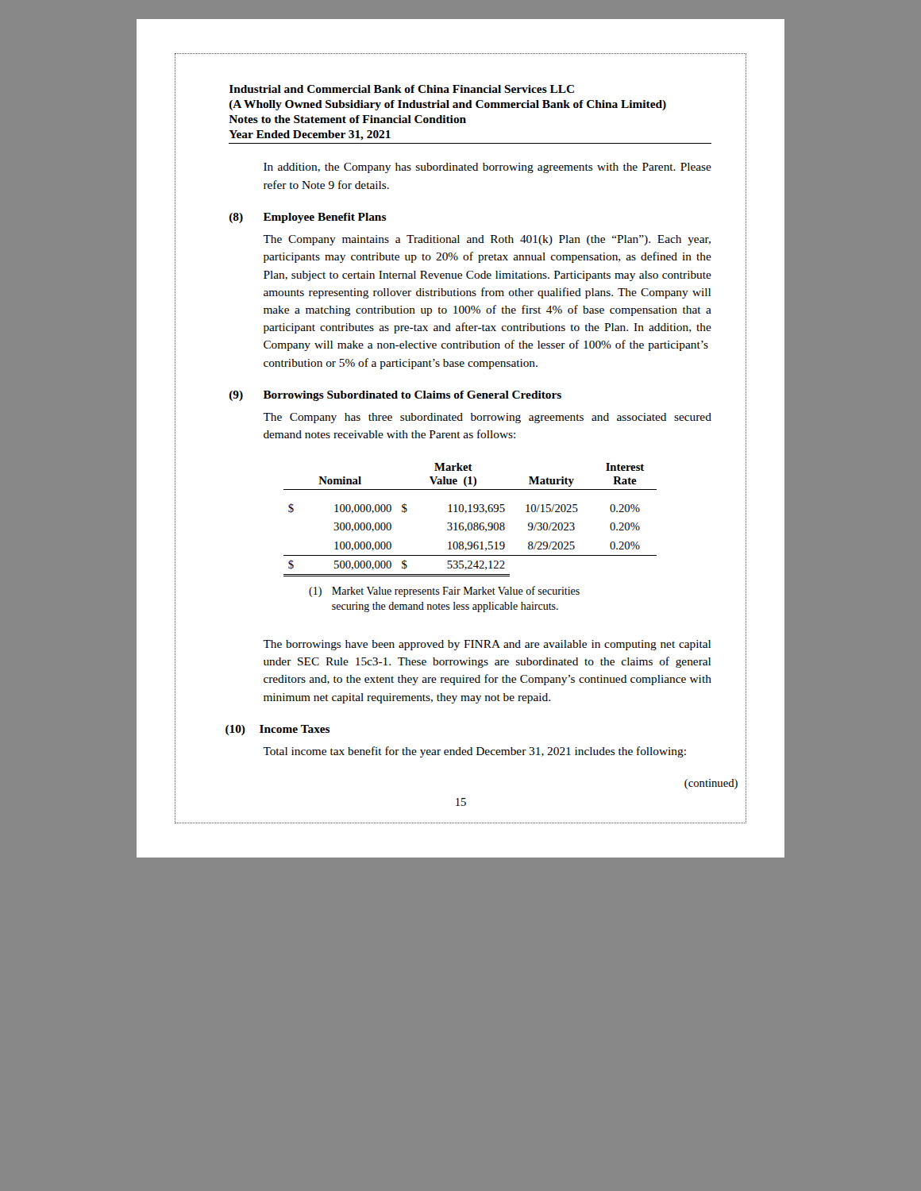Industrial and Commercial Bank of China Financial Services LLC
(A Wholly Owned Subsidiary of Industrial and Commercial Bank of China Limited)
Notes to the Statement of Financial Condition
Year Ended December 31, 2021
In addition, the Company has subordinated borrowing agreements with the Parent. Please refer to Note 9 for details.
(8) Employee Benefit Plans
The Company maintains a Traditional and Roth 401(k) Plan (the “Plan”). Each year, participants may contribute up to 20% of pretax annual compensation, as defined in the Plan, subject to certain Internal Revenue Code limitations. Participants may also contribute amounts representing rollover distributions from other qualified plans. The Company will make a matching contribution up to 100% of the first 4% of base compensation that a participant contributes as pre-tax and after-tax contributions to the Plan. In addition, the Company will make a non-elective contribution of the lesser of 100% of the participant’s contribution or 5% of a participant’s base compensation.
(9) Borrowings Subordinated to Claims of General Creditors
The Company has three subordinated borrowing agreements and associated secured demand notes receivable with the Parent as follows:
| Nominal | Market Value (1) | Maturity | Interest Rate |
| --- | --- | --- | --- |
| $ | 100,000,000 | $ | 110,193,695 | 10/15/2025 | 0.20% |
| | 300,000,000 | | 316,086,908 | 9/30/2023 | 0.20% |
| | 100,000,000 | | 108,961,519 | 8/29/2025 | 0.20% |
| $ | 500,000,000 | $ | 535,242,122 | | |
(1) Market Value represents Fair Market Value of securities securing the demand notes less applicable haircuts.
The borrowings have been approved by FINRA and are available in computing net capital under SEC Rule 15c3-1. These borrowings are subordinated to the claims of general creditors and, to the extent they are required for the Company’s continued compliance with minimum net capital requirements, they may not be repaid.
(10) Income Taxes
Total income tax benefit for the year ended December 31, 2021 includes the following:
(continued)
15